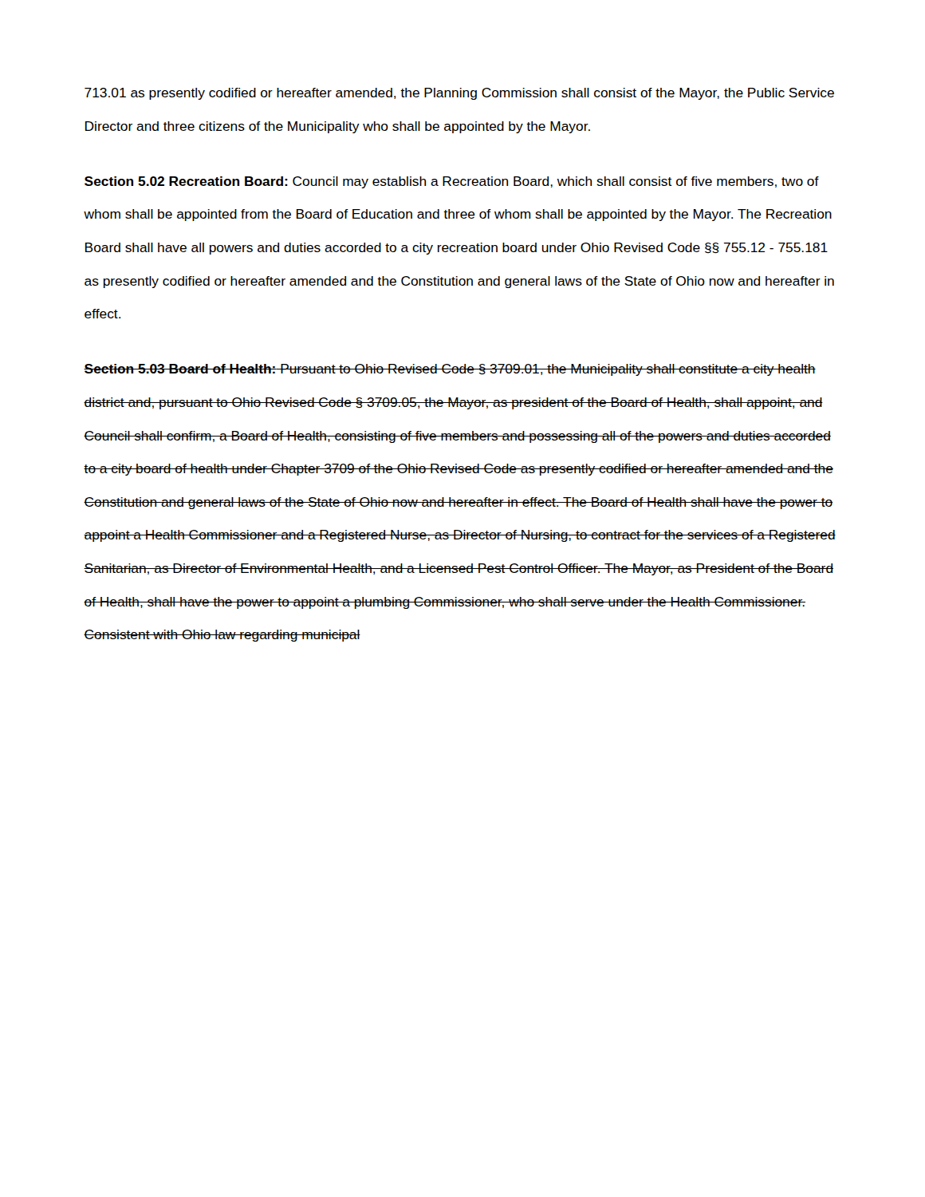713.01 as presently codified or hereafter amended, the Planning Commission shall consist of the Mayor, the Public Service Director and three citizens of the Municipality who shall be appointed by the Mayor.
Section 5.02 Recreation Board: Council may establish a Recreation Board, which shall consist of five members, two of whom shall be appointed from the Board of Education and three of whom shall be appointed by the Mayor. The Recreation Board shall have all powers and duties accorded to a city recreation board under Ohio Revised Code §§ 755.12 - 755.181 as presently codified or hereafter amended and the Constitution and general laws of the State of Ohio now and hereafter in effect.
Section 5.03 Board of Health: Pursuant to Ohio Revised Code § 3709.01, the Municipality shall constitute a city health district and, pursuant to Ohio Revised Code § 3709.05, the Mayor, as president of the Board of Health, shall appoint, and Council shall confirm, a Board of Health, consisting of five members and possessing all of the powers and duties accorded to a city board of health under Chapter 3709 of the Ohio Revised Code as presently codified or hereafter amended and the Constitution and general laws of the State of Ohio now and hereafter in effect. The Board of Health shall have the power to appoint a Health Commissioner and a Registered Nurse, as Director of Nursing, to contract for the services of a Registered Sanitarian, as Director of Environmental Health, and a Licensed Pest Control Officer. The Mayor, as President of the Board of Health, shall have the power to appoint a plumbing Commissioner, who shall serve under the Health Commissioner. Consistent with Ohio law regarding municipal